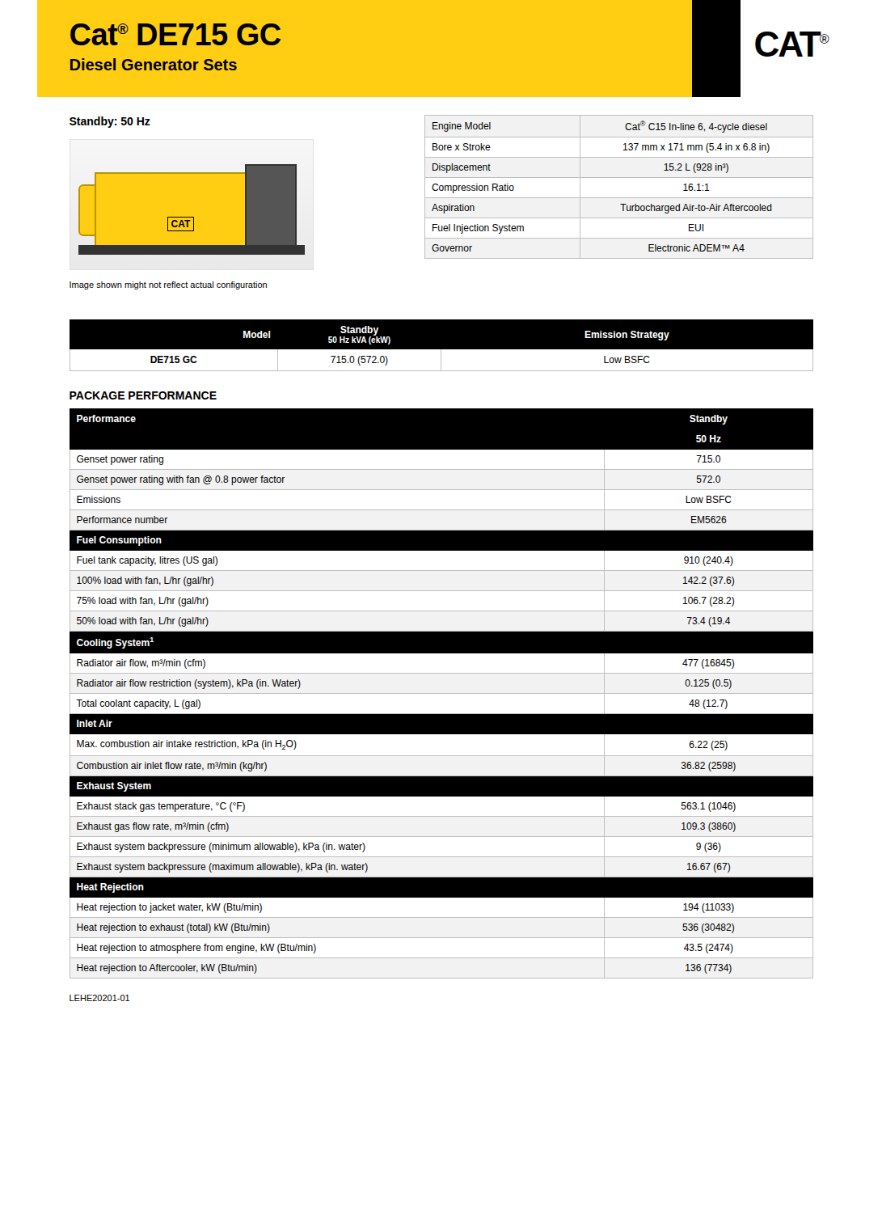Cat® DE715 GC
Diesel Generator Sets
CAT®
Standby: 50 Hz
CAT
Image shown might not reflect actual configuration
| Engine Model | Cat ® C15 In-line 6, 4-cycle diesel |
| Bore x Stroke | 137 mm x 171 mm (5.4 in x 6.8 in) |
| Displacement | 15.2 L (928 in³) |
| Compression Ratio | 16.1:1 |
| Aspiration | Turbocharged Air-to-Air Aftercooled |
| Fuel Injection System | EUI |
| Governor | Electronic ADEM™ A4 |
| Model | Standby 50 Hz kVA (ekW) | Emission Strategy |
| --- | --- | --- |
| DE715 GC | 715.0 (572.0) | Low BSFC |
PACKAGE PERFORMANCE
| Performance | Standby |
| --- | --- |
| | 50 Hz |
| Genset power rating | 715.0 |
| Genset power rating with fan @ 0.8 power factor | 572.0 |
| Emissions | Low BSFC |
| Performance number | EM5626 |
| Fuel Consumption |
| Fuel tank capacity, litres (US gal) | 910 (240.4) |
| 100% load with fan, L/hr (gal/hr) | 142.2 (37.6) |
| 75% load with fan, L/hr (gal/hr) | 106.7 (28.2) |
| 50% load with fan, L/hr (gal/hr) | 73.4 (19.4 |
| Cooling System 1 |
| Radiator air flow, m³/min (cfm) | 477 (16845) |
| Radiator air flow restriction (system), kPa (in. Water) | 0.125 (0.5) |
| Total coolant capacity, L (gal) | 48 (12.7) |
| Inlet Air |
| Max. combustion air intake restriction, kPa (in H 2 O) | 6.22 (25) |
| Combustion air inlet flow rate, m³/min (kg/hr) | 36.82 (2598) |
| Exhaust System |
| Exhaust stack gas temperature, °C (°F) | 563.1 (1046) |
| Exhaust gas flow rate, m³/min (cfm) | 109.3 (3860) |
| Exhaust system backpressure (minimum allowable), kPa (in. water) | 9 (36) |
| Exhaust system backpressure (maximum allowable), kPa (in. water) | 16.67 (67) |
| Heat Rejection |
| Heat rejection to jacket water, kW (Btu/min) | 194 (11033) |
| Heat rejection to exhaust (total) kW (Btu/min) | 536 (30482) |
| Heat rejection to atmosphere from engine, kW (Btu/min) | 43.5 (2474) |
| Heat rejection to Aftercooler, kW (Btu/min) | 136 (7734) |
LEHE20201-01